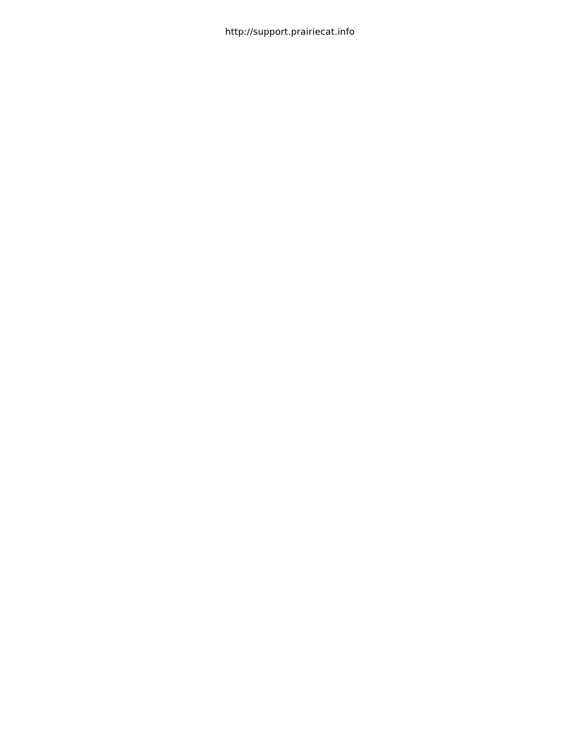http://support.prairiecat.info